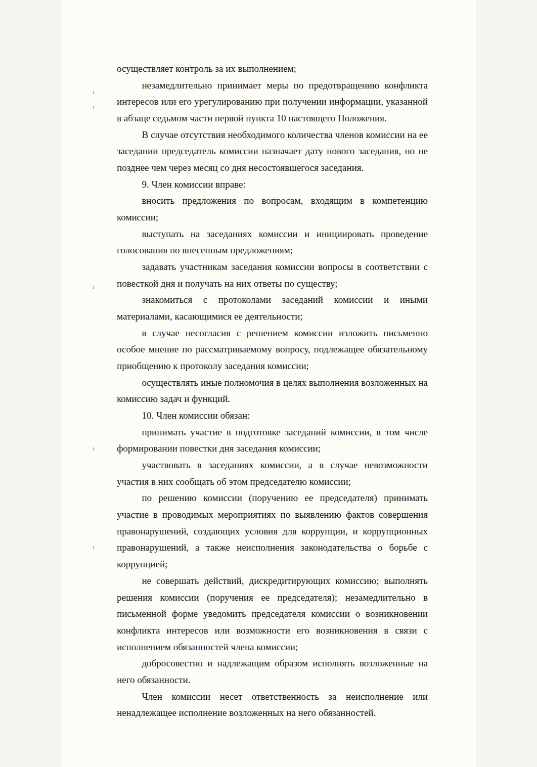ı ı ı ı ı
осуществляет контроль за их выполнением;
незамедлительно принимает меры по предотвращению конфликта интересов или его урегулированию при получении информации, указанной в абзаце седьмом части первой пункта 10 настоящего Положения.
В случае отсутствия необходимого количества членов комиссии на ее заседании председатель комиссии назначает дату нового заседания, но не позднее чем через месяц со дня несостоявшегося заседания.
9. Член комиссии вправе:
вносить предложения по вопросам, входящим в компетенцию комиссии;
выступать на заседаниях комиссии и инициировать проведение голосования по внесенным предложениям;
задавать участникам заседания комиссии вопросы в соответствии с повесткой дня и получать на них ответы по существу;
знакомиться с протоколами заседаний комиссии и иными материалами, касающимися ее деятельности;
в случае несогласия с решением комиссии изложить письменно особое мнение по рассматриваемому вопросу, подлежащее обязательному приобщению к протоколу заседания комиссии;
осуществлять иные полномочия в целях выполнения возложенных на комиссию задач и функций.
10. Член комиссии обязан:
принимать участие в подготовке заседаний комиссии, в том числе формировании повестки дня заседания комиссии;
участвовать в заседаниях комиссии, а в случае невозможности участия в них сообщать об этом председателю комиссии;
по решению комиссии (поручению ее председателя) принимать участие в проводимых мероприятиях по выявлению фактов совершения правонарушений, создающих условия для коррупции, и коррупционных правонарушений, а также неисполнения законодательства о борьбе с коррупцией;
не совершать действий, дискредитирующих комиссию; выполнять решения комиссии (поручения ее председателя); незамедлительно в письменной форме уведомить председателя комиссии о возникновении конфликта интересов или возможности его возникновения в связи с исполнением обязанностей члена комиссии;
добросовестно и надлежащим образом исполнять возложенные на него обязанности.
Член комиссии несет ответственность за неисполнение или ненадлежащее исполнение возложенных на него обязанностей.